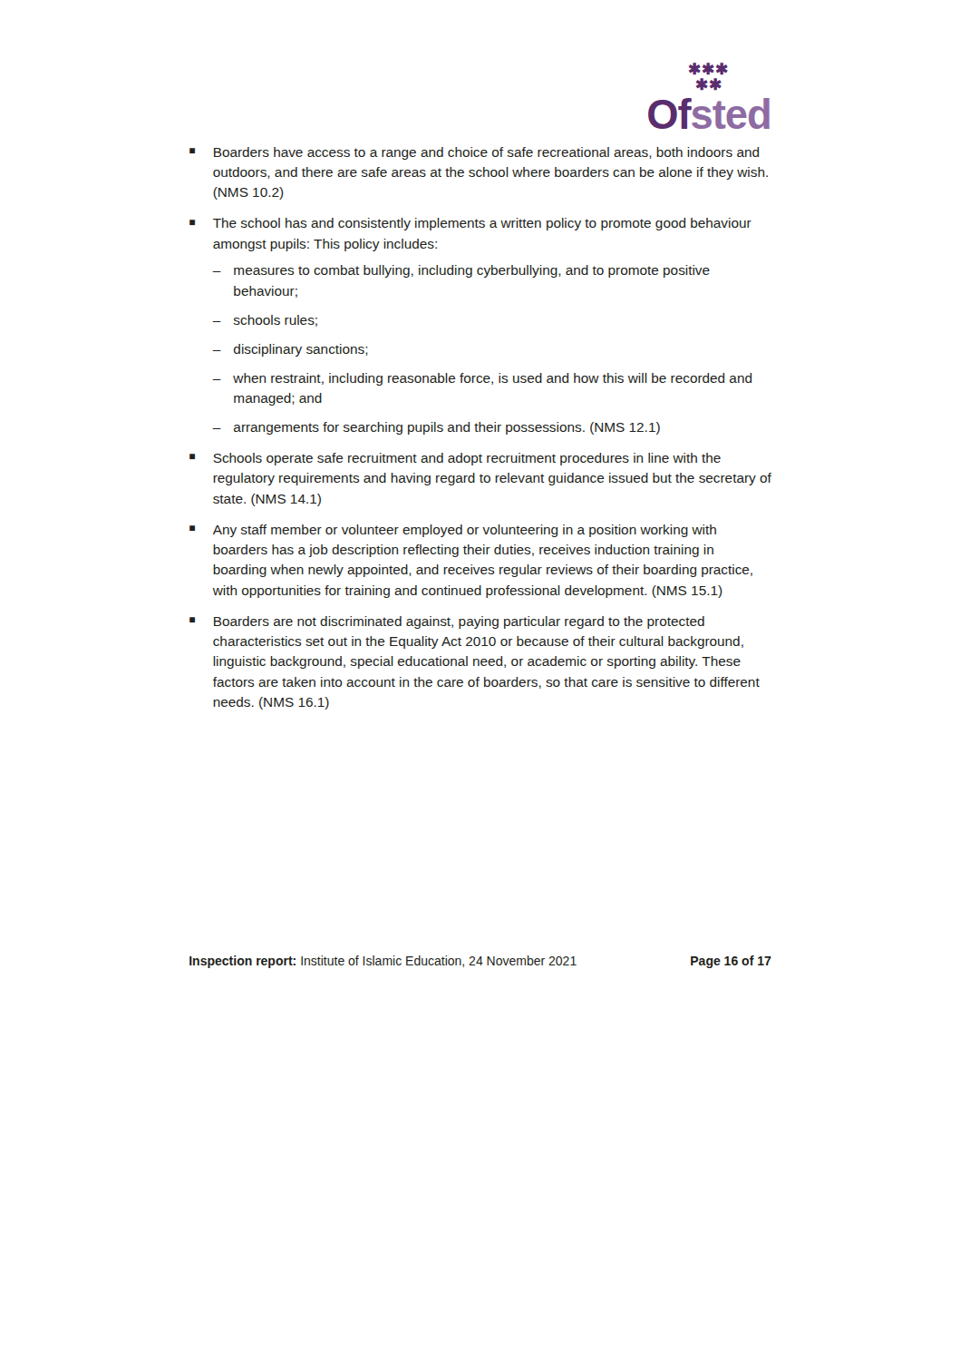✱✱✱
✱✱
Ofsted
Boarders have access to a range and choice of safe recreational areas, both indoors and outdoors, and there are safe areas at the school where boarders can be alone if they wish. (NMS 10.2)
The school has and consistently implements a written policy to promote good behaviour amongst pupils: This policy includes:
measures to combat bullying, including cyberbullying, and to promote positive behaviour;
schools rules;
disciplinary sanctions;
when restraint, including reasonable force, is used and how this will be recorded and managed; and
arrangements for searching pupils and their possessions. (NMS 12.1)
Schools operate safe recruitment and adopt recruitment procedures in line with the regulatory requirements and having regard to relevant guidance issued but the secretary of state. (NMS 14.1)
Any staff member or volunteer employed or volunteering in a position working with boarders has a job description reflecting their duties, receives induction training in boarding when newly appointed, and receives regular reviews of their boarding practice, with opportunities for training and continued professional development. (NMS 15.1)
Boarders are not discriminated against, paying particular regard to the protected characteristics set out in the Equality Act 2010 or because of their cultural background, linguistic background, special educational need, or academic or sporting ability. These factors are taken into account in the care of boarders, so that care is sensitive to different needs. (NMS 16.1)
Inspection report: Institute of Islamic Education, 24 November 2021
Page 16 of 17